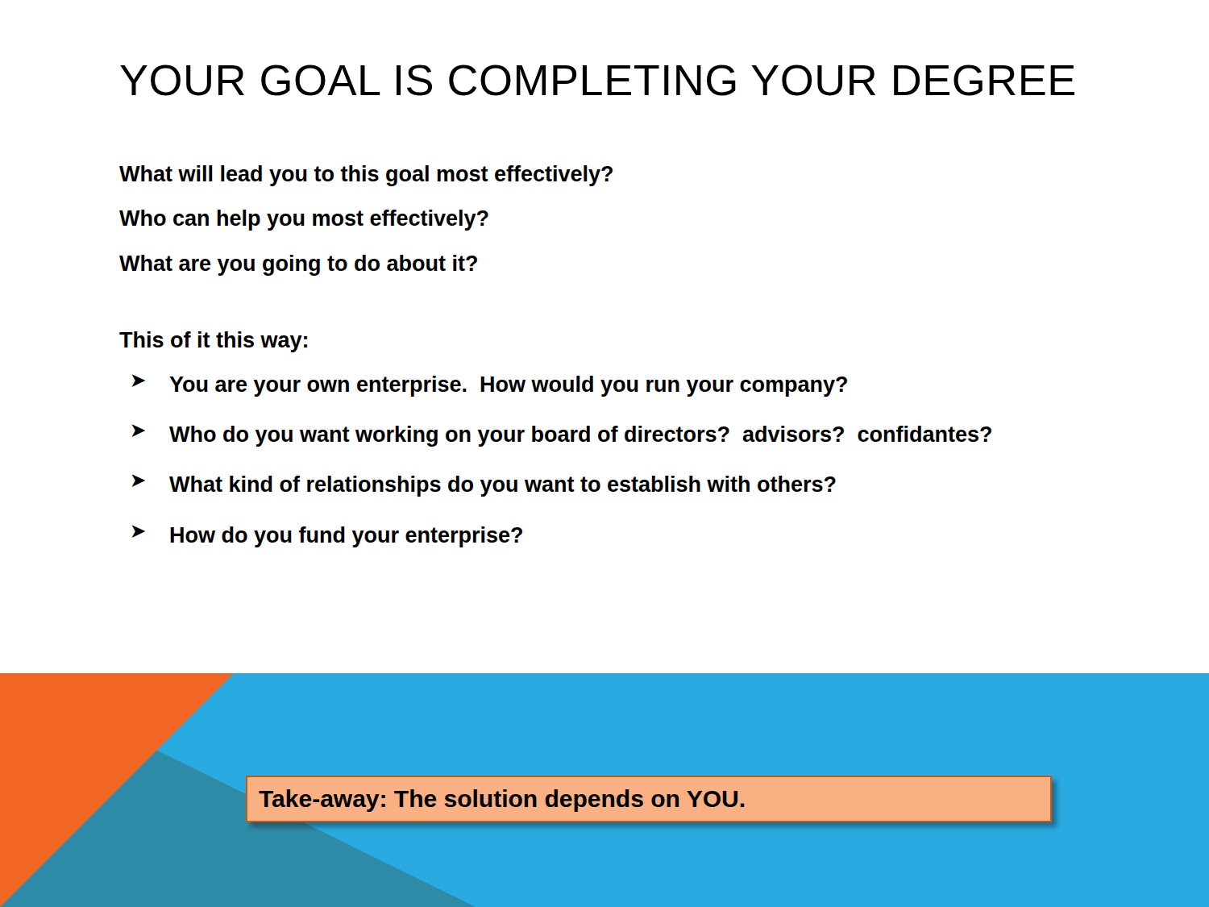Your goal is completing your degree
What will lead you to this goal most effectively?
Who can help you most effectively?
What are you going to do about it?
This of it this way:
You are your own enterprise. How would you run your company?
Who do you want working on your board of directors? advisors? confidantes?
What kind of relationships do you want to establish with others?
How do you fund your enterprise?
Take-away: The solution depends on YOU.